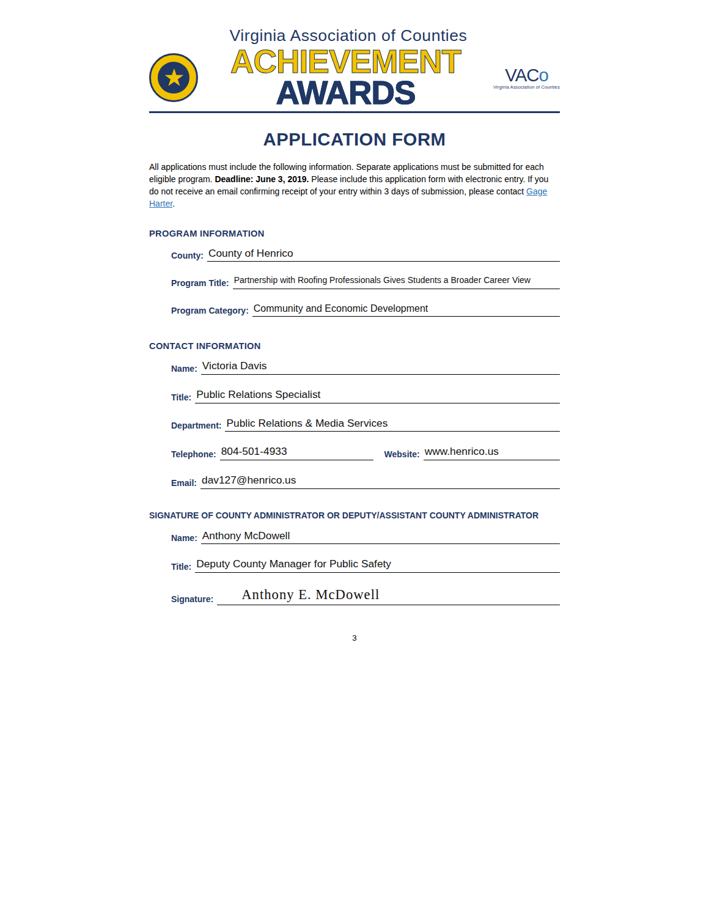Virginia Association of Counties
★
ACHIEVEMENT AWARDS
VACo
Virginia Association of Counties
APPLICATION FORM
All applications must include the following information. Separate applications must be submitted for each eligible program. Deadline: June 3, 2019. Please include this application form with electronic entry. If you do not receive an email confirming receipt of your entry within 3 days of submission, please contact Gage Harter.
PROGRAM INFORMATION
County: County of Henrico
Program Title: Partnership with Roofing Professionals Gives Students a Broader Career View
Program Category: Community and Economic Development
CONTACT INFORMATION
Name: Victoria Davis
Title: Public Relations Specialist
Department: Public Relations & Media Services
Telephone: 804-501-4933
Website: www.henrico.us
Email: dav127@henrico.us
SIGNATURE OF COUNTY ADMINISTRATOR OR DEPUTY/ASSISTANT COUNTY ADMINISTRATOR
Name: Anthony McDowell
Title: Deputy County Manager for Public Safety
Signature: Anthony E. McDowell
3